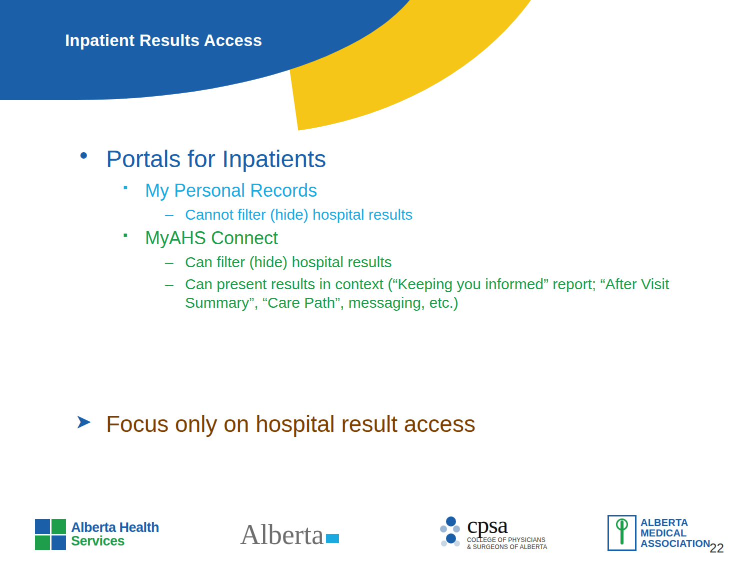Inpatient Results Access
Portals for Inpatients
My Personal Records
Cannot filter (hide) hospital results
MyAHS Connect
Can filter (hide) hospital results
Can present results in context (“Keeping you informed” report; “After Visit Summary”, “Care Path”, messaging, etc.)
➤ Focus only on hospital result access
Alberta Health
Services
Alberta
cpsa
COLLEGE OF PHYSICIANS
& SURGEONS OF ALBERTA
ALBERTA
MEDICAL
ASSOCIATION
22